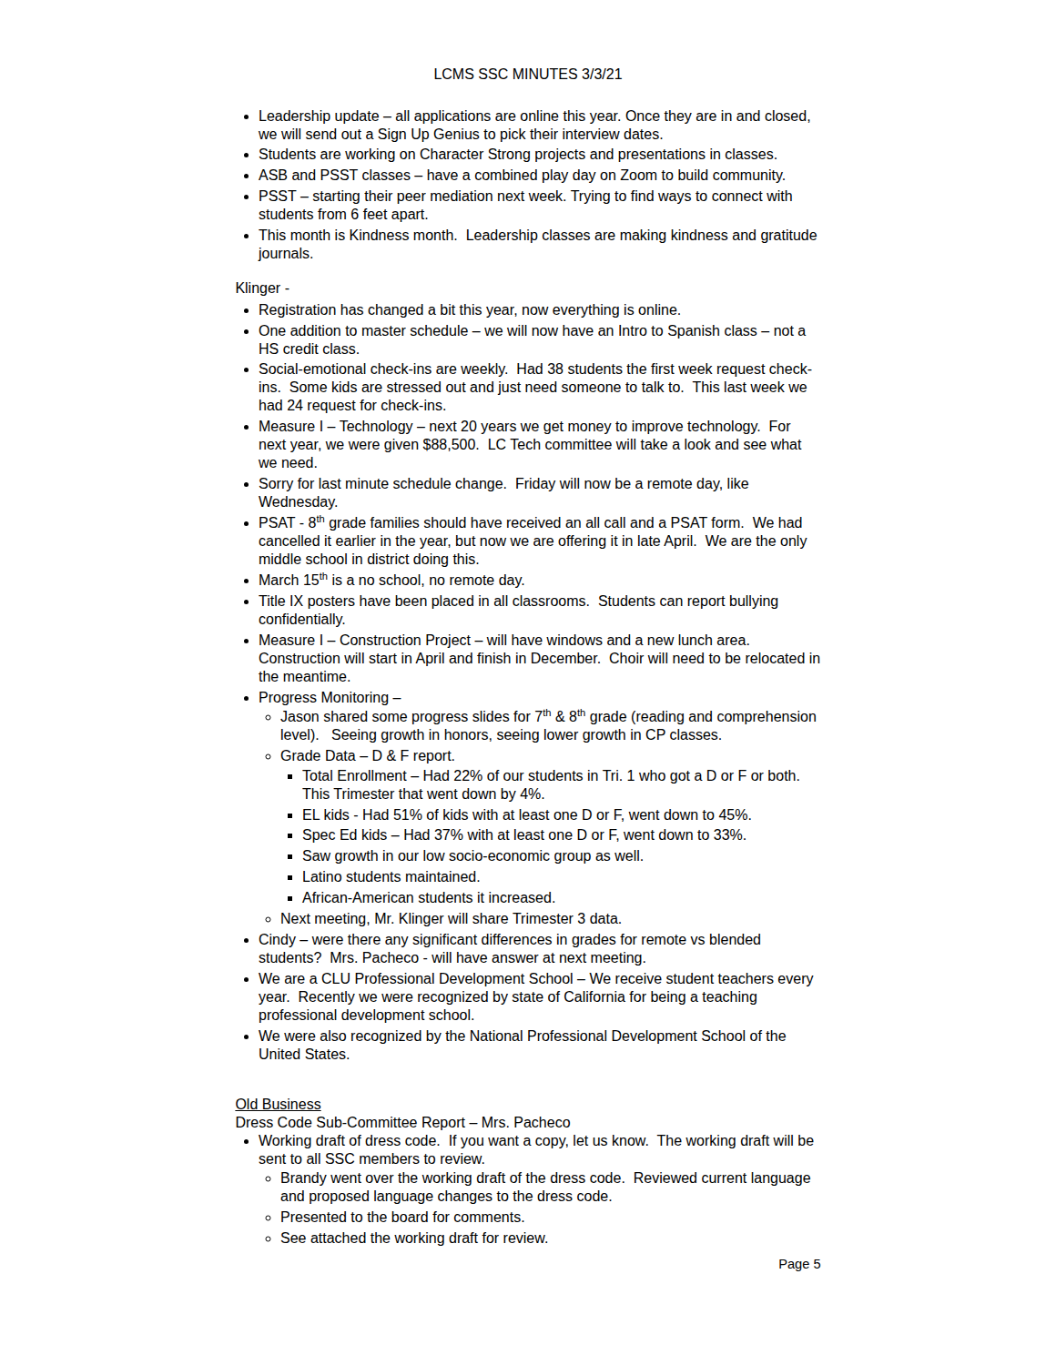LCMS SSC MINUTES 3/3/21
Leadership update – all applications are online this year. Once they are in and closed, we will send out a Sign Up Genius to pick their interview dates.
Students are working on Character Strong projects and presentations in classes.
ASB and PSST classes – have a combined play day on Zoom to build community.
PSST – starting their peer mediation next week. Trying to find ways to connect with students from 6 feet apart.
This month is Kindness month. Leadership classes are making kindness and gratitude journals.
Klinger -
Registration has changed a bit this year, now everything is online.
One addition to master schedule – we will now have an Intro to Spanish class – not a HS credit class.
Social-emotional check-ins are weekly. Had 38 students the first week request check-ins. Some kids are stressed out and just need someone to talk to. This last week we had 24 request for check-ins.
Measure I – Technology – next 20 years we get money to improve technology. For next year, we were given $88,500. LC Tech committee will take a look and see what we need.
Sorry for last minute schedule change. Friday will now be a remote day, like Wednesday.
PSAT - 8th grade families should have received an all call and a PSAT form. We had cancelled it earlier in the year, but now we are offering it in late April. We are the only middle school in district doing this.
March 15th is a no school, no remote day.
Title IX posters have been placed in all classrooms. Students can report bullying confidentially.
Measure I – Construction Project – will have windows and a new lunch area. Construction will start in April and finish in December. Choir will need to be relocated in the meantime.
Progress Monitoring –
Jason shared some progress slides for 7th & 8th grade (reading and comprehension level). Seeing growth in honors, seeing lower growth in CP classes.
Grade Data – D & F report.
Total Enrollment – Had 22% of our students in Tri. 1 who got a D or F or both. This Trimester that went down by 4%.
EL kids - Had 51% of kids with at least one D or F, went down to 45%.
Spec Ed kids – Had 37% with at least one D or F, went down to 33%.
Saw growth in our low socio-economic group as well.
Latino students maintained.
African-American students it increased.
Next meeting, Mr. Klinger will share Trimester 3 data.
Cindy – were there any significant differences in grades for remote vs blended students? Mrs. Pacheco - will have answer at next meeting.
We are a CLU Professional Development School – We receive student teachers every year. Recently we were recognized by state of California for being a teaching professional development school.
We were also recognized by the National Professional Development School of the United States.
Old Business
Dress Code Sub-Committee Report – Mrs. Pacheco
Working draft of dress code. If you want a copy, let us know. The working draft will be sent to all SSC members to review.
Brandy went over the working draft of the dress code. Reviewed current language and proposed language changes to the dress code.
Presented to the board for comments.
See attached the working draft for review.
Page 5